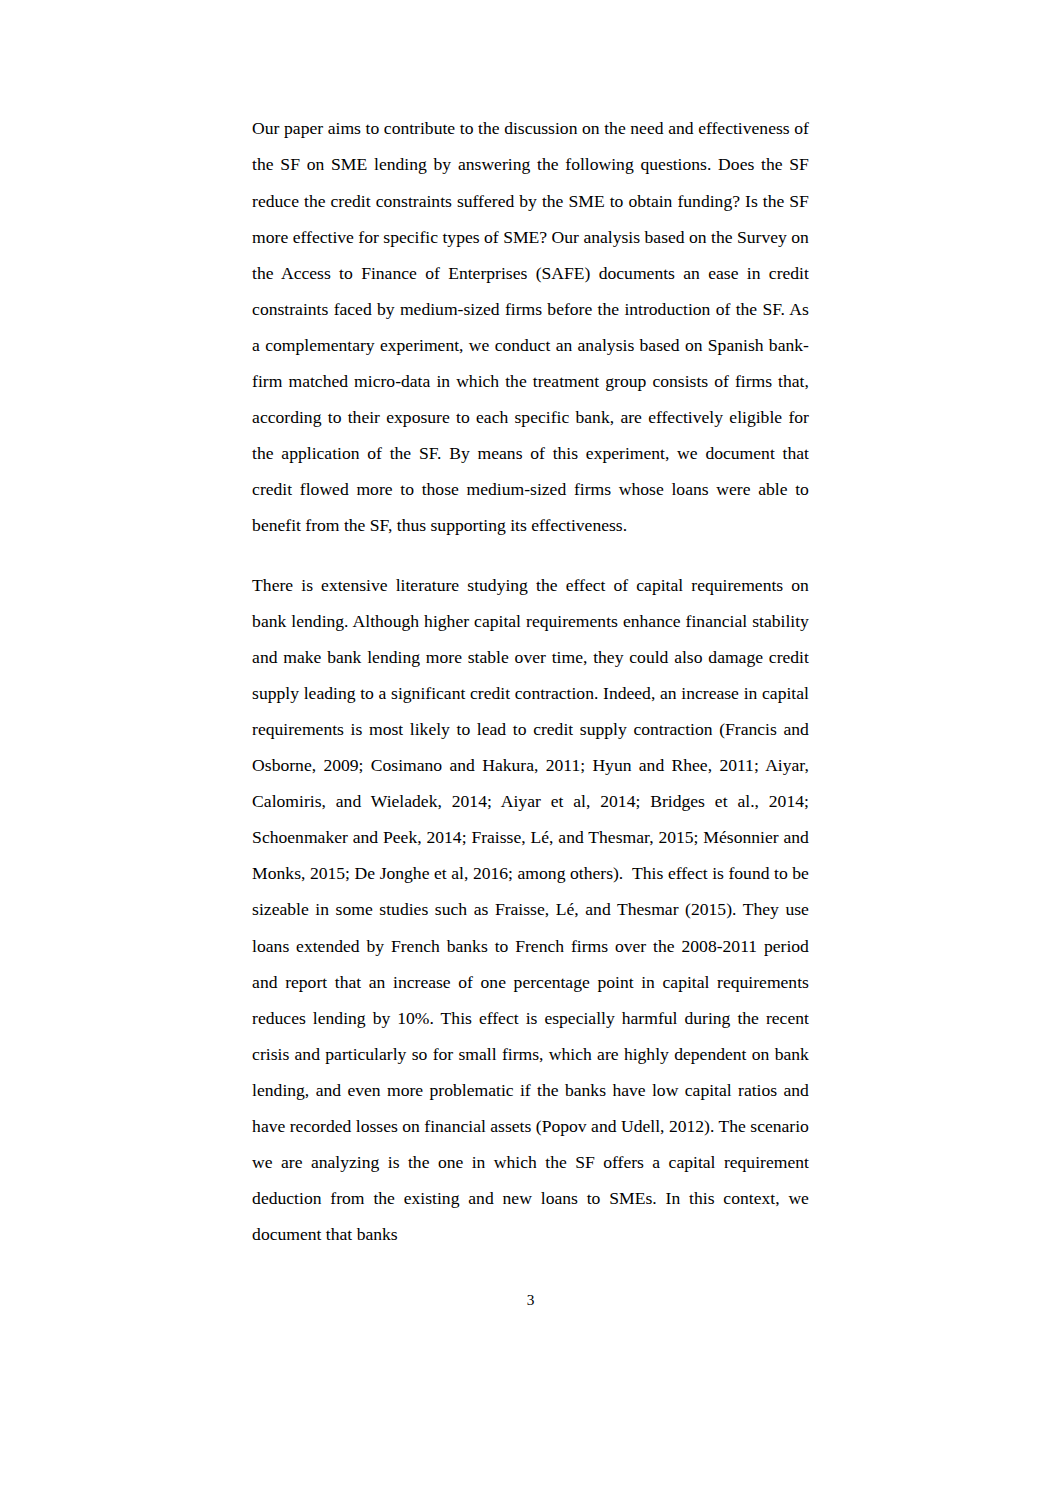Our paper aims to contribute to the discussion on the need and effectiveness of the SF on SME lending by answering the following questions. Does the SF reduce the credit constraints suffered by the SME to obtain funding? Is the SF more effective for specific types of SME? Our analysis based on the Survey on the Access to Finance of Enterprises (SAFE) documents an ease in credit constraints faced by medium-sized firms before the introduction of the SF. As a complementary experiment, we conduct an analysis based on Spanish bank-firm matched micro-data in which the treatment group consists of firms that, according to their exposure to each specific bank, are effectively eligible for the application of the SF. By means of this experiment, we document that credit flowed more to those medium-sized firms whose loans were able to benefit from the SF, thus supporting its effectiveness.
There is extensive literature studying the effect of capital requirements on bank lending. Although higher capital requirements enhance financial stability and make bank lending more stable over time, they could also damage credit supply leading to a significant credit contraction. Indeed, an increase in capital requirements is most likely to lead to credit supply contraction (Francis and Osborne, 2009; Cosimano and Hakura, 2011; Hyun and Rhee, 2011; Aiyar, Calomiris, and Wieladek, 2014; Aiyar et al, 2014; Bridges et al., 2014; Schoenmaker and Peek, 2014; Fraisse, Lé, and Thesmar, 2015; Mésonnier and Monks, 2015; De Jonghe et al, 2016; among others). This effect is found to be sizeable in some studies such as Fraisse, Lé, and Thesmar (2015). They use loans extended by French banks to French firms over the 2008-2011 period and report that an increase of one percentage point in capital requirements reduces lending by 10%. This effect is especially harmful during the recent crisis and particularly so for small firms, which are highly dependent on bank lending, and even more problematic if the banks have low capital ratios and have recorded losses on financial assets (Popov and Udell, 2012). The scenario we are analyzing is the one in which the SF offers a capital requirement deduction from the existing and new loans to SMEs. In this context, we document that banks
3